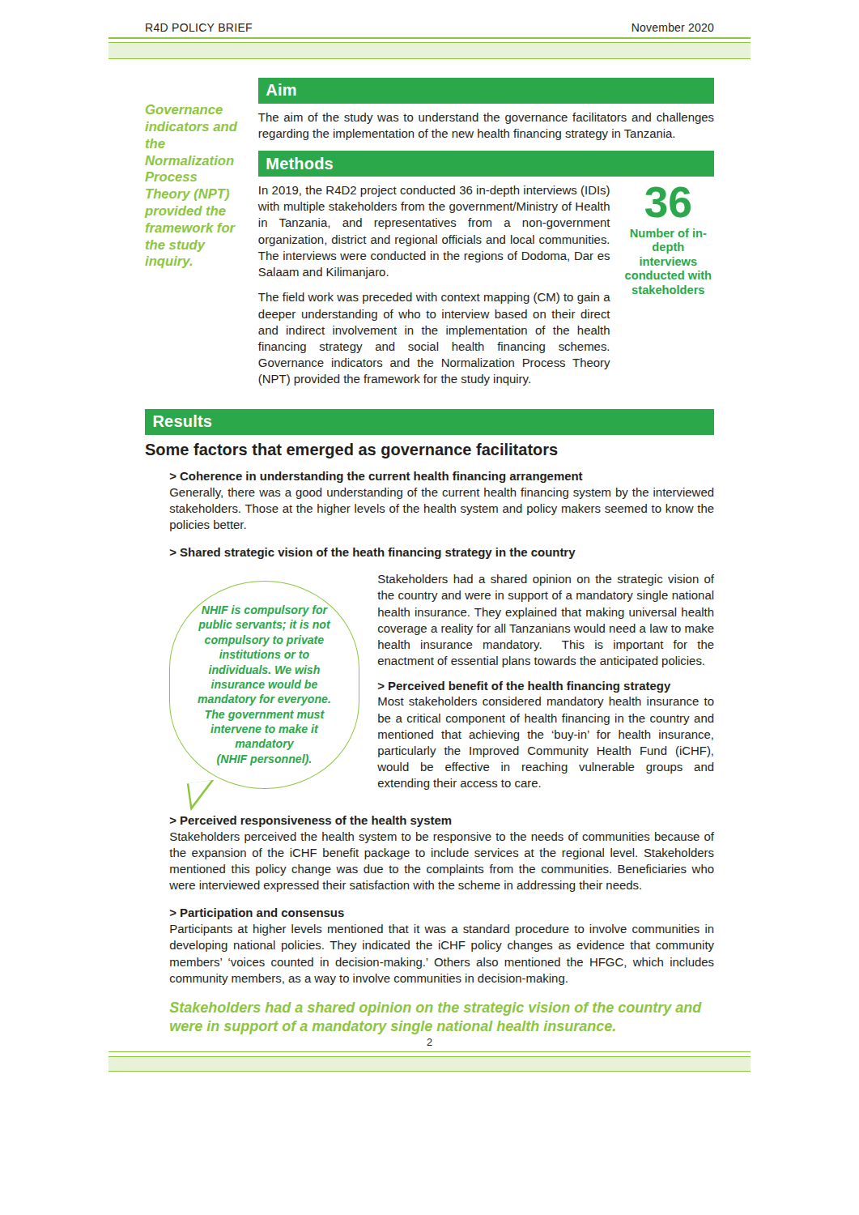R4D POLICY BRIEF
November 2020
Governance indicators and the Normalization Process Theory (NPT) provided the framework for the study inquiry.
Aim
The aim of the study was to understand the governance facilitators and challenges regarding the implementation of the new health financing strategy in Tanzania.
Methods
In 2019, the R4D2 project conducted 36 in-depth interviews (IDIs) with multiple stakeholders from the government/Ministry of Health in Tanzania, and representatives from a non-government organization, district and regional officials and local communities. The interviews were conducted in the regions of Dodoma, Dar es Salaam and Kilimanjaro.
The field work was preceded with context mapping (CM) to gain a deeper understanding of who to interview based on their direct and indirect involvement in the implementation of the health financing strategy and social health financing schemes. Governance indicators and the Normalization Process Theory (NPT) provided the framework for the study inquiry.
36
Number of in-depth interviews conducted with stakeholders
Results
Some factors that emerged as governance facilitators
> Coherence in understanding the current health financing arrangement
Generally, there was a good understanding of the current health financing system by the interviewed stakeholders. Those at the higher levels of the health system and policy makers seemed to know the policies better.
> Shared strategic vision of the heath financing strategy in the country
NHIF is compulsory for public servants; it is not compulsory to private institutions or to individuals. We wish insurance would be mandatory for everyone. The government must intervene to make it mandatory
(NHIF personnel).
Stakeholders had a shared opinion on the strategic vision of the country and were in support of a mandatory single national health insurance. They explained that making universal health coverage a reality for all Tanzanians would need a law to make health insurance mandatory. This is important for the enactment of essential plans towards the anticipated policies.
> Perceived benefit of the health financing strategy
Most stakeholders considered mandatory health insurance to be a critical component of health financing in the country and mentioned that achieving the ‘buy-in’ for health insurance, particularly the Improved Community Health Fund (iCHF), would be effective in reaching vulnerable groups and extending their access to care.
> Perceived responsiveness of the health system
Stakeholders perceived the health system to be responsive to the needs of communities because of the expansion of the iCHF benefit package to include services at the regional level. Stakeholders mentioned this policy change was due to the complaints from the communities. Beneficiaries who were interviewed expressed their satisfaction with the scheme in addressing their needs.
> Participation and consensus
Participants at higher levels mentioned that it was a standard procedure to involve communities in developing national policies. They indicated the iCHF policy changes as evidence that community members’ ‘voices counted in decision-making.’ Others also mentioned the HFGC, which includes community members, as a way to involve communities in decision-making.
Stakeholders had a shared opinion on the strategic vision of the country and were in support of a mandatory single national health insurance.
2